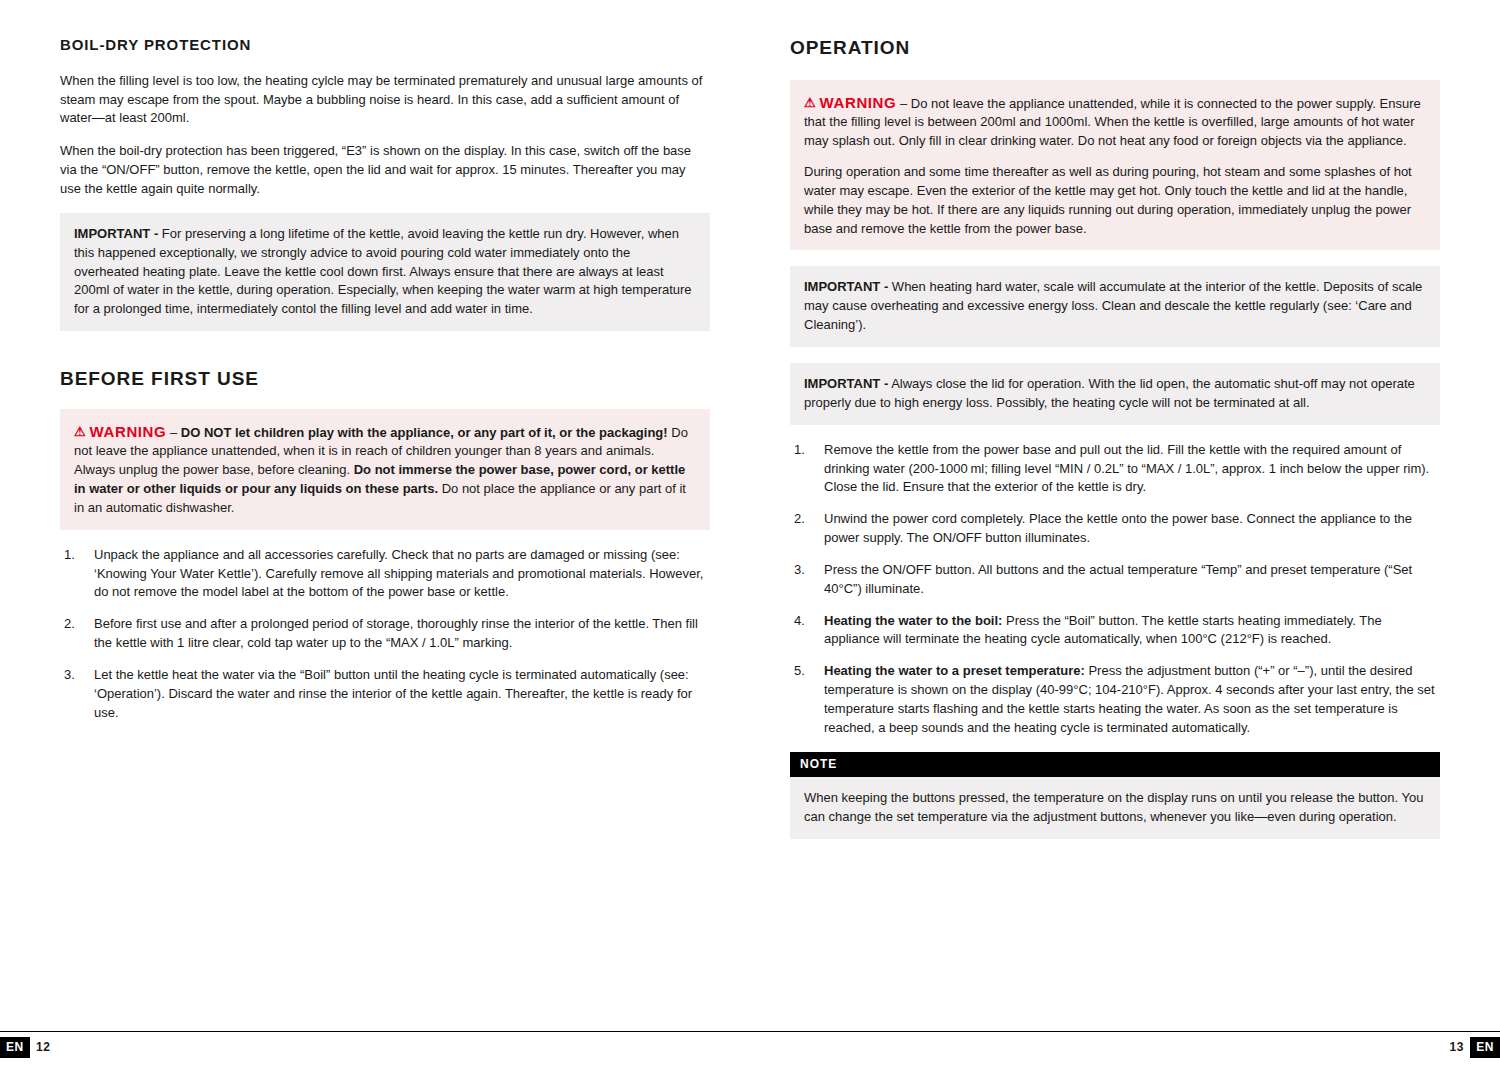BOIL-DRY PROTECTION
When the filling level is too low, the heating cylcle may be terminated prematurely and unusual large amounts of steam may escape from the spout. Maybe a bubbling noise is heard. In this case, add a sufficient amount of water—at least 200ml.
When the boil-dry protection has been triggered, “E3” is shown on the display. In this case, switch off the base via the “ON/OFF” button, remove the kettle, open the lid and wait for approx. 15 minutes. Thereafter you may use the kettle again quite normally.
IMPORTANT - For preserving a long lifetime of the kettle, avoid leaving the kettle run dry. However, when this happened exceptionally, we strongly advice to avoid pouring cold water immediately onto the overheated heating plate. Leave the kettle cool down first. Always ensure that there are always at least 200ml of water in the kettle, during operation. Especially, when keeping the water warm at high temperature for a prolonged time, intermediately contol the filling level and add water in time.
BEFORE FIRST USE
⚠WARNING – DO NOT let children play with the appliance, or any part of it, or the packaging! Do not leave the appliance unattended, when it is in reach of children younger than 8 years and animals. Always unplug the power base, before cleaning. Do not immerse the power base, power cord, or kettle in water or other liquids or pour any liquids on these parts. Do not place the appliance or any part of it in an automatic dishwasher.
Unpack the appliance and all accessories carefully. Check that no parts are damaged or missing (see: ‘Knowing Your Water Kettle’). Carefully remove all shipping materials and promotional materials. However, do not remove the model label at the bottom of the power base or kettle.
Before first use and after a prolonged period of storage, thoroughly rinse the interior of the kettle. Then fill the kettle with 1 litre clear, cold tap water up to the “MAX / 1.0L” marking.
Let the kettle heat the water via the “Boil” button until the heating cycle is terminated automatically (see: ‘Operation’). Discard the water and rinse the interior of the kettle again. Thereafter, the kettle is ready for use.
EN 12
OPERATION
⚠WARNING – Do not leave the appliance unattended, while it is connected to the power supply. Ensure that the filling level is between 200ml and 1000ml. When the kettle is overfilled, large amounts of hot water may splash out. Only fill in clear drinking water. Do not heat any food or foreign objects via the appliance.
During operation and some time thereafter as well as during pouring, hot steam and some splashes of hot water may escape. Even the exterior of the kettle may get hot. Only touch the kettle and lid at the handle, while they may be hot. If there are any liquids running out during operation, immediately unplug the power base and remove the kettle from the power base.
IMPORTANT - When heating hard water, scale will accumulate at the interior of the kettle. Deposits of scale may cause overheating and excessive energy loss. Clean and descale the kettle regularly (see: ‘Care and Cleaning’).
IMPORTANT - Always close the lid for operation. With the lid open, the automatic shut-off may not operate properly due to high energy loss. Possibly, the heating cycle will not be terminated at all.
Remove the kettle from the power base and pull out the lid. Fill the kettle with the required amount of drinking water (200-1000 ml; filling level “MIN / 0.2L” to “MAX / 1.0L”, approx. 1 inch below the upper rim). Close the lid. Ensure that the exterior of the kettle is dry.
Unwind the power cord completely. Place the kettle onto the power base. Connect the appliance to the power supply. The ON/OFF button illuminates.
Press the ON/OFF button. All buttons and the actual temperature “Temp” and preset temperature (“Set 40°C”) illuminate.
Heating the water to the boil: Press the “Boil” button. The kettle starts heating immediately. The appliance will terminate the heating cycle automatically, when 100°C (212°F) is reached.
Heating the water to a preset temperature: Press the adjustment button (“+” or “–”), until the desired temperature is shown on the display (40-99°C; 104-210°F). Approx. 4 seconds after your last entry, the set temperature starts flashing and the kettle starts heating the water. As soon as the set temperature is reached, a beep sounds and the heating cycle is terminated automatically.
NOTE
When keeping the buttons pressed, the temperature on the display runs on until you release the button. You can change the set temperature via the adjustment buttons, whenever you like—even during operation.
13 EN